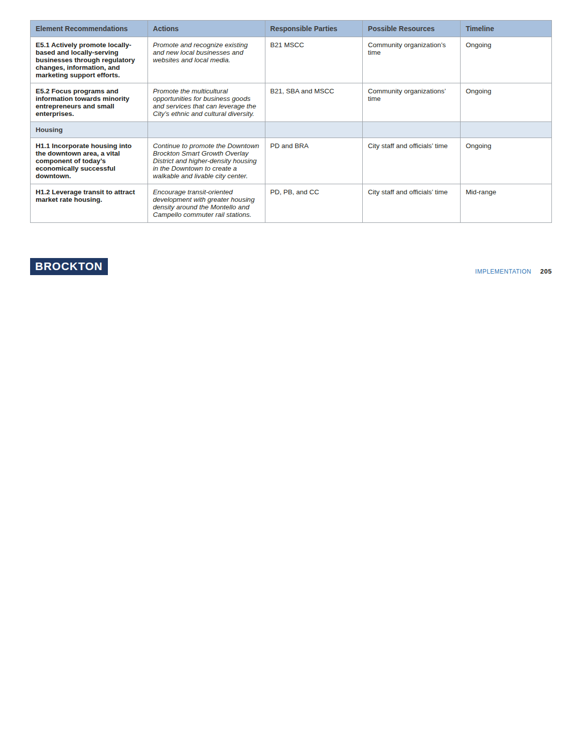| Element Recommendations | Actions | Responsible Parties | Possible Resources | Timeline |
| --- | --- | --- | --- | --- |
| E5.1 Actively promote locally-based and locally-serving businesses through regulatory changes, information, and marketing support efforts. | Promote and recognize existing and new local businesses and websites and local media. | B21 MSCC | Community organization’s time | Ongoing |
| E5.2 Focus programs and information towards minority entrepreneurs and small enterprises. | Promote the multicultural opportunities for business goods and services that can leverage the City’s ethnic and cultural diversity. | B21, SBA and MSCC | Community organizations’ time | Ongoing |
| Housing | | | | |
| H1.1 Incorporate housing into the downtown area, a vital component of today’s economically successful downtown. | Continue to promote the Downtown Brockton Smart Growth Overlay District and higher-density housing in the Downtown to create a walkable and livable city center. | PD and BRA | City staff and officials’ time | Ongoing |
| H1.2 Leverage transit to attract market rate housing. | Encourage transit-oriented development with greater housing density around the Montello and Campello commuter rail stations. | PD, PB, and CC | City staff and officials’ time | Mid-range |
BROCKTON
IMPLEMENTATION 205